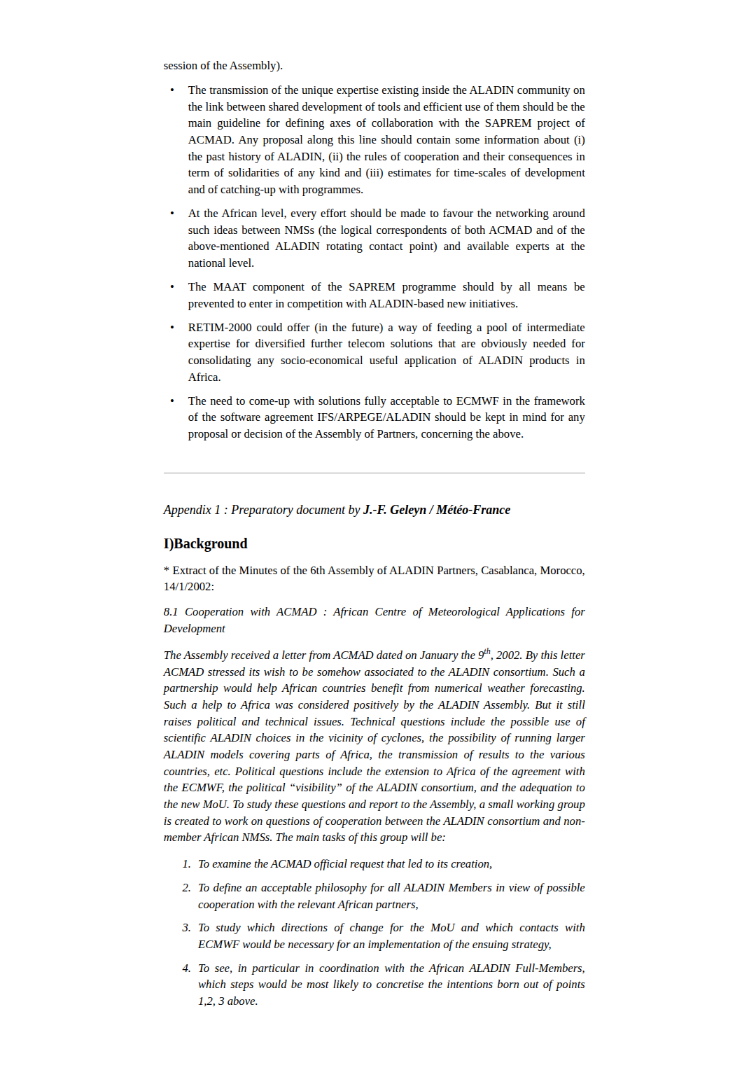session of the Assembly).
The transmission of the unique expertise existing inside the ALADIN community on the link between shared development of tools and efficient use of them should be the main guideline for defining axes of collaboration with the SAPREM project of ACMAD. Any proposal along this line should contain some information about (i) the past history of ALADIN, (ii) the rules of cooperation and their consequences in term of solidarities of any kind and (iii) estimates for time-scales of development and of catching-up with programmes.
At the African level, every effort should be made to favour the networking around such ideas between NMSs (the logical correspondents of both ACMAD and of the above-mentioned ALADIN rotating contact point) and available experts at the national level.
The MAAT component of the SAPREM programme should by all means be prevented to enter in competition with ALADIN-based new initiatives.
RETIM-2000 could offer (in the future) a way of feeding a pool of intermediate expertise for diversified further telecom solutions that are obviously needed for consolidating any socio-economical useful application of ALADIN products in Africa.
The need to come-up with solutions fully acceptable to ECMWF in the framework of the software agreement IFS/ARPEGE/ALADIN should be kept in mind for any proposal or decision of the Assembly of Partners, concerning the above.
Appendix 1 : Preparatory document by J.-F. Geleyn / Météo-France
I)Background
* Extract of the Minutes of the 6th Assembly of ALADIN Partners, Casablanca, Morocco, 14/1/2002:
8.1 Cooperation with ACMAD : African Centre of Meteorological Applications for Development
The Assembly received a letter from ACMAD dated on January the 9th, 2002. By this letter ACMAD stressed its wish to be somehow associated to the ALADIN consortium. Such a partnership would help African countries benefit from numerical weather forecasting. Such a help to Africa was considered positively by the ALADIN Assembly. But it still raises political and technical issues. Technical questions include the possible use of scientific ALADIN choices in the vicinity of cyclones, the possibility of running larger ALADIN models covering parts of Africa, the transmission of results to the various countries, etc. Political questions include the extension to Africa of the agreement with the ECMWF, the political “visibility” of the ALADIN consortium, and the adequation to the new MoU. To study these questions and report to the Assembly, a small working group is created to work on questions of cooperation between the ALADIN consortium and non-member African NMSs. The main tasks of this group will be:
To examine the ACMAD official request that led to its creation,
To define an acceptable philosophy for all ALADIN Members in view of possible cooperation with the relevant African partners,
To study which directions of change for the MoU and which contacts with ECMWF would be necessary for an implementation of the ensuing strategy,
To see, in particular in coordination with the African ALADIN Full-Members, which steps would be most likely to concretise the intentions born out of points 1,2, 3 above.